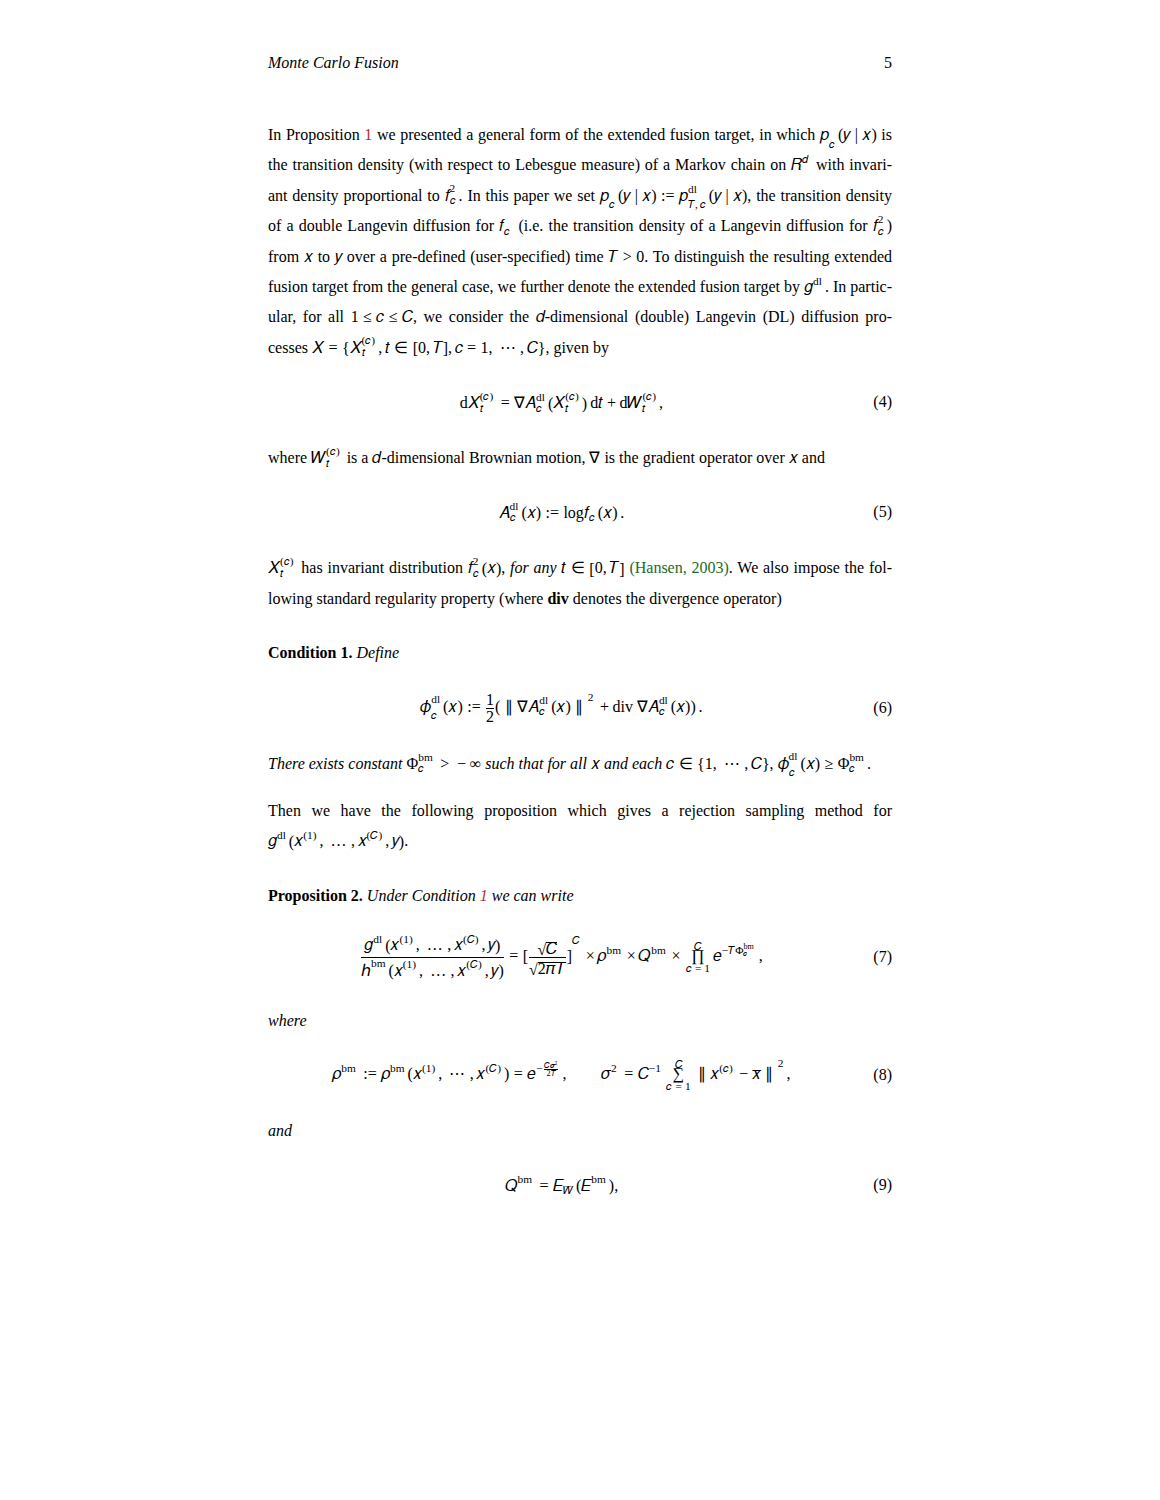Monte Carlo Fusion 5
In Proposition 1 we presented a general form of the extended fusion target, in which pc(y|x) is the transition density (with respect to Lebesgue measure) of a Markov chain on Rd with invariant density proportional to fc2. In this paper we set pc(y|x):=pT,cdl(y|x), the transition density of a double Langevin diffusion for fc (i.e. the transition density of a Langevin diffusion for fc2) from x to y over a pre-defined (user-specified) time T>0. To distinguish the resulting extended fusion target from the general case, we further denote the extended fusion target by gdl. In particular, for all 1≤c≤C, we consider the d-dimensional (double) Langevin (DL) diffusion processes X={Xt(c),t∈[0,T],c=1,⋯,C}, given by
dXt(c) = ∇Acdl (Xt(c)) dt + dWt(c) ,
(4)
where Wt(c) is a d-dimensional Brownian motion, ∇ is the gradient operator over x and
Acdl (x) := log⁡fc(x) .
(5)
Xt(c) has invariant distribution fc2(x), for any t∈[0,T] (Hansen, 2003). We also impose the following standard regularity property (where div denotes the divergence operator)
Condition 1. Define
ϕcdl(x) := 12 ( ∥∇Acdl(x)∥2 + div∇Acdl(x) ) .
(6)
There exists constant Φcbm>−∞ such that for all x and each c∈{1,⋯,C}, ϕcdl(x)≥Φcbm.
Then we have the following proposition which gives a rejection sampling method for gdl(x(1),…,x(C),y).
Proposition 2. Under Condition 1 we can write
gdl(x(1),…,x(C),y) hbm(x(1),…,x(C),y) = [C2πT] C × ρbm × Qbm × ∏c=1C e−TΦcbm ,
(7)
where
ρbm := ρbm(x(1),⋯,x(C)) = e−Cσ22T , σ2 = C−1 ∑c=1C ∥x(c)−x¯∥2 ,
(8)
and
Qbm = EW¯ (Ebm) ,
(9)